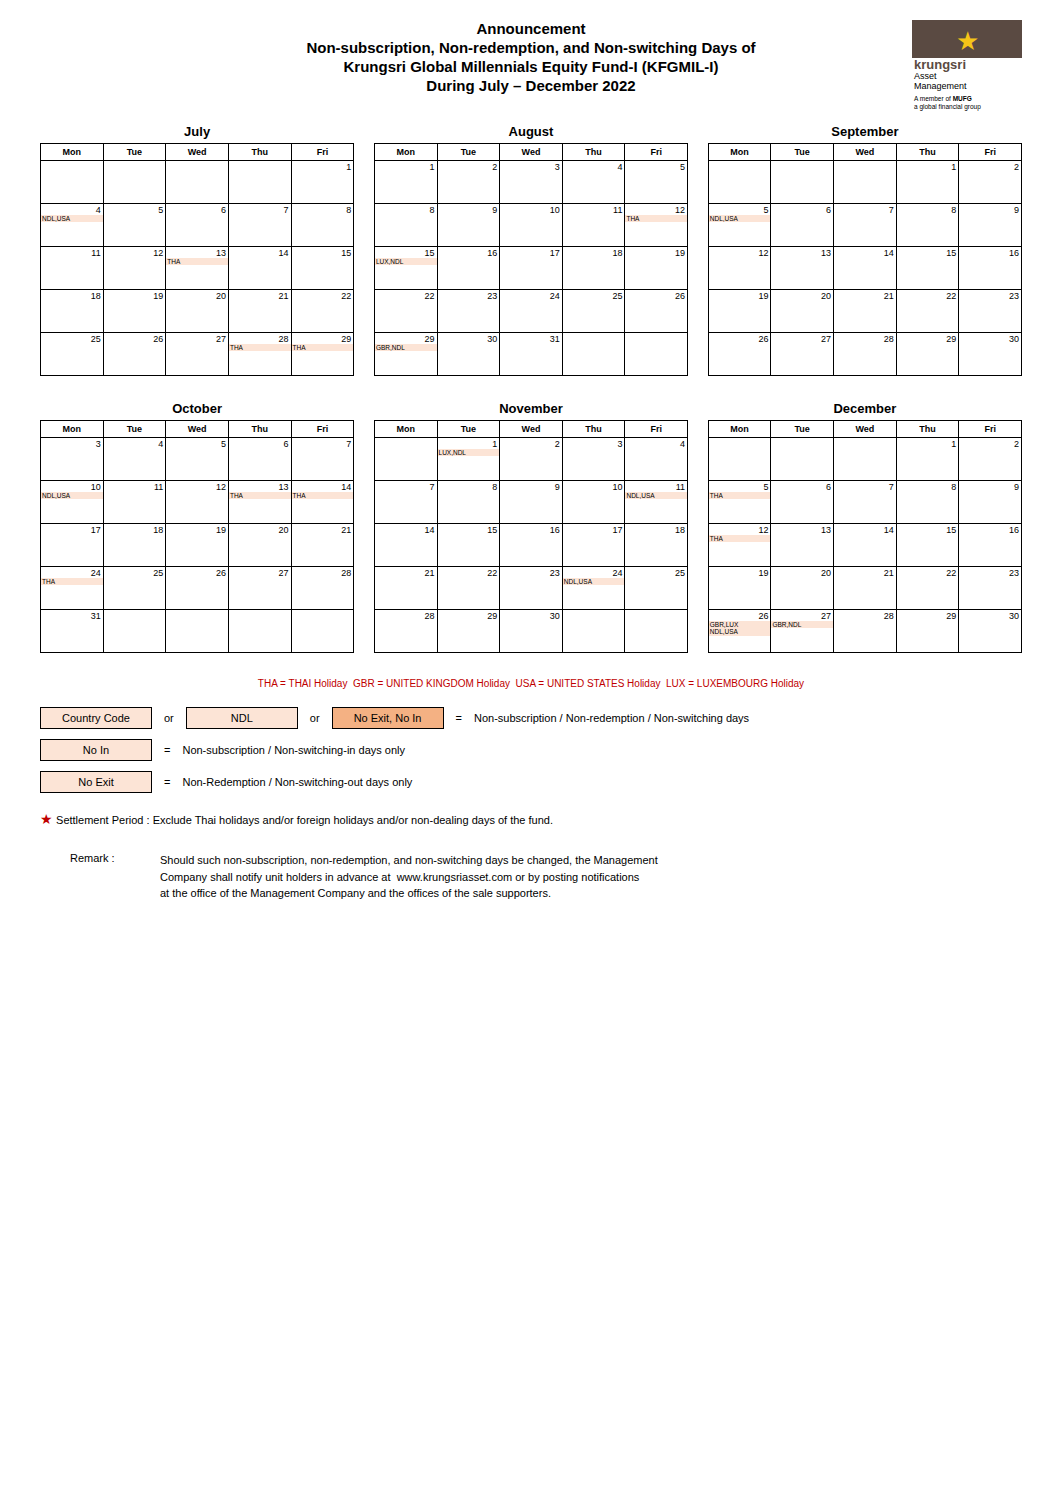★
krungsri
Asset
Management
A member of MUFG
a global financial group
Announcement
Non-subscription, Non-redemption, and Non-switching Days of
Krungsri Global Millennials Equity Fund-I (KFGMIL-I)
During July – December 2022
July
| Mon | Tue | Wed | Thu | Fri |
| --- | --- | --- | --- | --- |
| | | | | 1 |
| 4 NDL,USA | 5 | 6 | 7 | 8 |
| 11 | 12 | 13 THA | 14 | 15 |
| 18 | 19 | 20 | 21 | 22 |
| 25 | 26 | 27 | 28 THA | 29 THA |
August
| Mon | Tue | Wed | Thu | Fri |
| --- | --- | --- | --- | --- |
| 1 | 2 | 3 | 4 | 5 |
| 8 | 9 | 10 | 11 | 12 THA |
| 15 LUX,NDL | 16 | 17 | 18 | 19 |
| 22 | 23 | 24 | 25 | 26 |
| 29 GBR,NDL | 30 | 31 | | |
September
| Mon | Tue | Wed | Thu | Fri |
| --- | --- | --- | --- | --- |
| | | | 1 | 2 |
| 5 NDL,USA | 6 | 7 | 8 | 9 |
| 12 | 13 | 14 | 15 | 16 |
| 19 | 20 | 21 | 22 | 23 |
| 26 | 27 | 28 | 29 | 30 |
October
| Mon | Tue | Wed | Thu | Fri |
| --- | --- | --- | --- | --- |
| 3 | 4 | 5 | 6 | 7 |
| 10 NDL,USA | 11 | 12 | 13 THA | 14 THA |
| 17 | 18 | 19 | 20 | 21 |
| 24 THA | 25 | 26 | 27 | 28 |
| 31 | | | | |
November
| Mon | Tue | Wed | Thu | Fri |
| --- | --- | --- | --- | --- |
| | 1 LUX,NDL | 2 | 3 | 4 |
| 7 | 8 | 9 | 10 | 11 NDL,USA |
| 14 | 15 | 16 | 17 | 18 |
| 21 | 22 | 23 | 24 NDL,USA | 25 |
| 28 | 29 | 30 | | |
December
| Mon | Tue | Wed | Thu | Fri |
| --- | --- | --- | --- | --- |
| | | | 1 | 2 |
| 5 THA | 6 | 7 | 8 | 9 |
| 12 THA | 13 | 14 | 15 | 16 |
| 19 | 20 | 21 | 22 | 23 |
| 26 GBR,LUX NDL,USA | 27 GBR,NDL | 28 | 29 | 30 |
THA = THAI Holiday GBR = UNITED KINGDOM Holiday USA = UNITED STATES Holiday LUX = LUXEMBOURG Holiday
Country Code
or
NDL
or
No Exit, No In
= Non-subscription / Non-redemption / Non-switching days
No In
= Non-subscription / Non-switching-in days only
No Exit
= Non-Redemption / Non-switching-out days only
★ Settlement Period : Exclude Thai holidays and/or foreign holidays and/or non-dealing days of the fund.
Remark :
Should such non-subscription, non-redemption, and non-switching days be changed, the Management
Company shall notify unit holders in advance at www.krungsriasset.com or by posting notifications
at the office of the Management Company and the offices of the sale supporters.